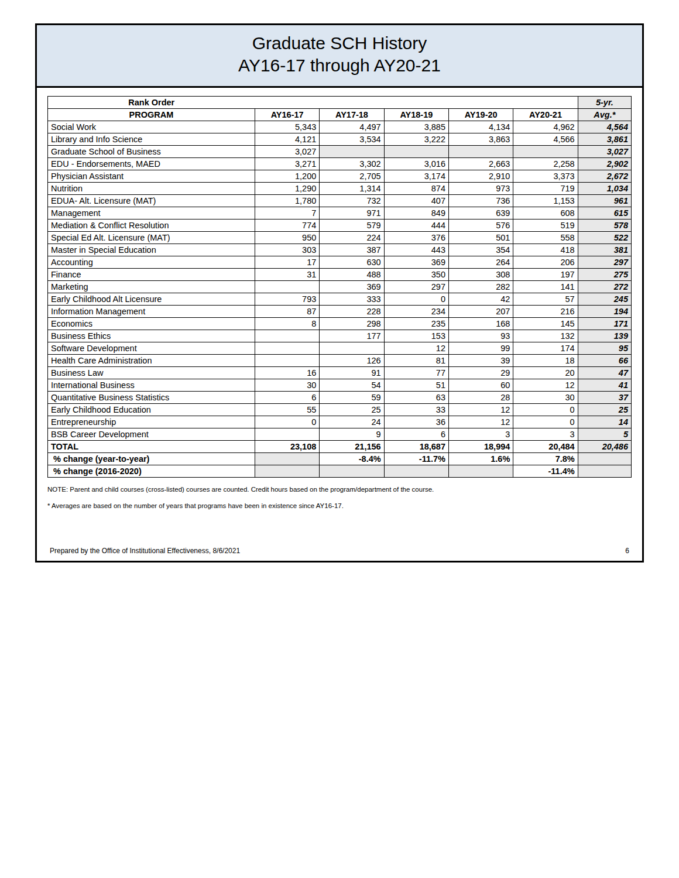Graduate SCH History
AY16-17 through AY20-21
| Rank Order | | | | | | 5-yr. |
| --- | --- | --- | --- | --- | --- | --- |
| PROGRAM | AY16-17 | AY17-18 | AY18-19 | AY19-20 | AY20-21 | Avg.* |
| Social Work | 5,343 | 4,497 | 3,885 | 4,134 | 4,962 | 4,564 |
| Library and Info Science | 4,121 | 3,534 | 3,222 | 3,863 | 4,566 | 3,861 |
| Graduate School of Business | 3,027 | | | | | 3,027 |
| EDU - Endorsements, MAED | 3,271 | 3,302 | 3,016 | 2,663 | 2,258 | 2,902 |
| Physician Assistant | 1,200 | 2,705 | 3,174 | 2,910 | 3,373 | 2,672 |
| Nutrition | 1,290 | 1,314 | 874 | 973 | 719 | 1,034 |
| EDUA- Alt. Licensure (MAT) | 1,780 | 732 | 407 | 736 | 1,153 | 961 |
| Management | 7 | 971 | 849 | 639 | 608 | 615 |
| Mediation & Conflict Resolution | 774 | 579 | 444 | 576 | 519 | 578 |
| Special Ed Alt. Licensure (MAT) | 950 | 224 | 376 | 501 | 558 | 522 |
| Master in Special Education | 303 | 387 | 443 | 354 | 418 | 381 |
| Accounting | 17 | 630 | 369 | 264 | 206 | 297 |
| Finance | 31 | 488 | 350 | 308 | 197 | 275 |
| Marketing | | 369 | 297 | 282 | 141 | 272 |
| Early Childhood Alt Licensure | 793 | 333 | 0 | 42 | 57 | 245 |
| Information Management | 87 | 228 | 234 | 207 | 216 | 194 |
| Economics | 8 | 298 | 235 | 168 | 145 | 171 |
| Business Ethics | | 177 | 153 | 93 | 132 | 139 |
| Software Development | | | 12 | 99 | 174 | 95 |
| Health Care Administration | | 126 | 81 | 39 | 18 | 66 |
| Business Law | 16 | 91 | 77 | 29 | 20 | 47 |
| International Business | 30 | 54 | 51 | 60 | 12 | 41 |
| Quantitative Business Statistics | 6 | 59 | 63 | 28 | 30 | 37 |
| Early Childhood Education | 55 | 25 | 33 | 12 | 0 | 25 |
| Entrepreneurship | 0 | 24 | 36 | 12 | 0 | 14 |
| BSB Career Development | | 9 | 6 | 3 | 3 | 5 |
| TOTAL | 23,108 | 21,156 | 18,687 | 18,994 | 20,484 | 20,486 |
| % change (year-to-year) | | -8.4% | -11.7% | 1.6% | 7.8% | |
| % change (2016-2020) | | | | | -11.4% | |
NOTE: Parent and child courses (cross-listed) courses are counted. Credit hours based on the program/department of the course.
* Averages are based on the number of years that programs have been in existence since AY16-17.
Prepared by the Office of Institutional Effectiveness, 8/6/2021 6